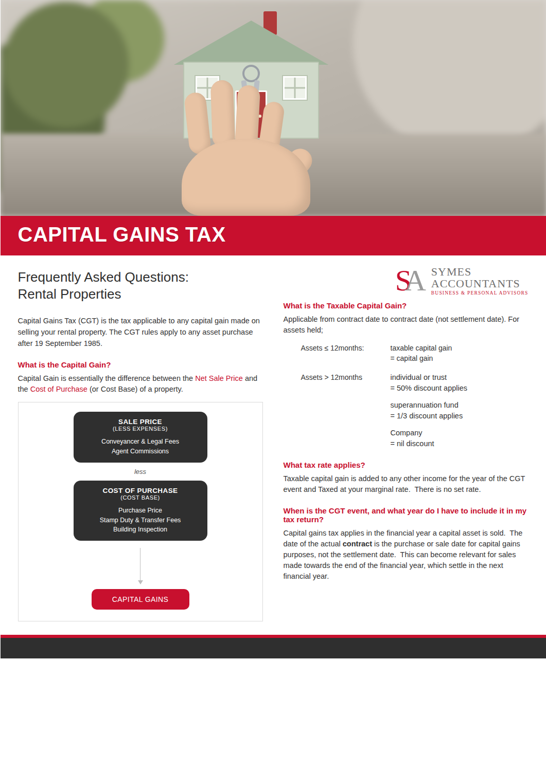CAPITAL GAINS TAX
Frequently Asked Questions:
Rental Properties
Capital Gains Tax (CGT) is the tax applicable to any capital gain made on selling your rental property. The CGT rules apply to any asset purchase after 19 September 1985.
What is the Capital Gain?
Capital Gain is essentially the difference between the Net Sale Price and the Cost of Purchase (or Cost Base) of a property.
SALE PRICE
(LESS EXPENSES)
Conveyancer & Legal Fees
Agent Commissions
less
COST OF PURCHASE
(COST BASE)
Purchase Price
Stamp Duty & Transfer Fees
Building Inspection
CAPITAL GAINS
SA
SYMES
ACCOUNTANTS
BUSINESS & PERSONAL ADVISORS
What is the Taxable Capital Gain?
Applicable from contract date to contract date (not settlement date). For assets held;
Assets ≤ 12months:
taxable capital gain
= capital gain
Assets > 12months
individual or trust
= 50% discount applies
superannuation fund
= 1/3 discount applies
Company
= nil discount
What tax rate applies?
Taxable capital gain is added to any other income for the year of the CGT event and Taxed at your marginal rate. There is no set rate.
When is the CGT event, and what year do I have to include it in my tax return?
Capital gains tax applies in the financial year a capital asset is sold. The date of the actual contract is the purchase or sale date for capital gains purposes, not the settlement date. This can become relevant for sales made towards the end of the financial year, which settle in the next financial year.